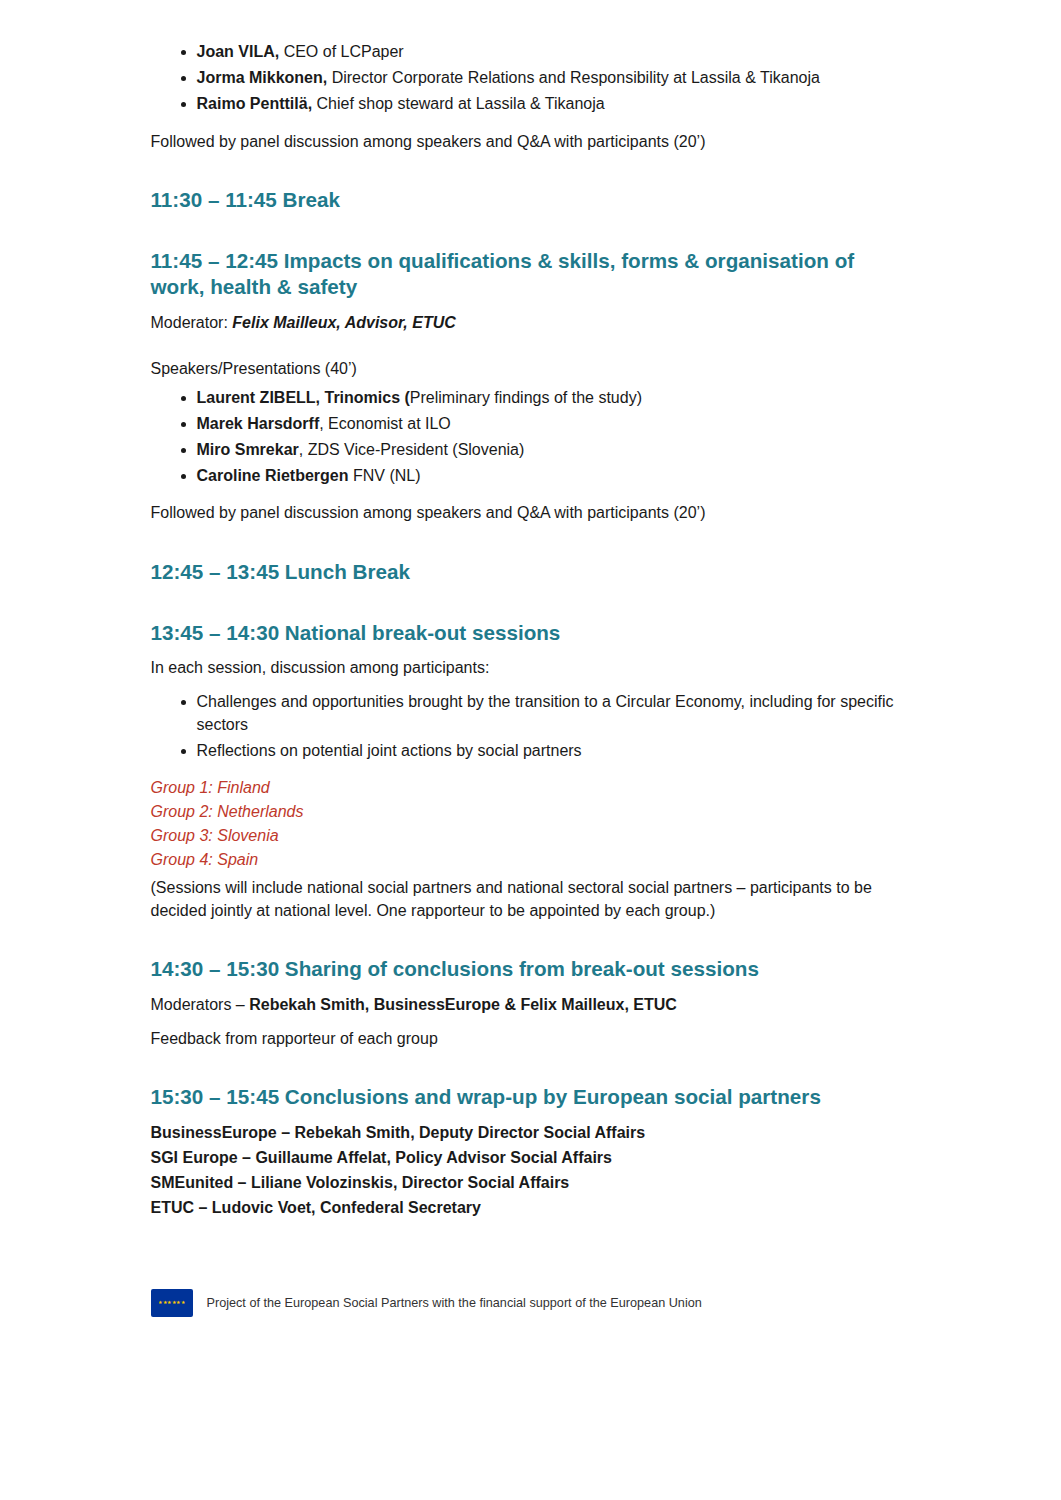Joan VILA, CEO of LCPaper
Jorma Mikkonen, Director Corporate Relations and Responsibility at Lassila & Tikanoja
Raimo Penttilä, Chief shop steward at Lassila & Tikanoja
Followed by panel discussion among speakers and Q&A with participants (20’)
11:30 – 11:45 Break
11:45 – 12:45 Impacts on qualifications & skills, forms & organisation of work, health & safety
Moderator: Felix Mailleux, Advisor, ETUC
Speakers/Presentations (40’)
Laurent ZIBELL, Trinomics (Preliminary findings of the study)
Marek Harsdorff, Economist at ILO
Miro Smrekar, ZDS Vice-President (Slovenia)
Caroline Rietbergen FNV (NL)
Followed by panel discussion among speakers and Q&A with participants (20’)
12:45 – 13:45 Lunch Break
13:45 – 14:30 National break-out sessions
In each session, discussion among participants:
Challenges and opportunities brought by the transition to a Circular Economy, including for specific sectors
Reflections on potential joint actions by social partners
Group 1: Finland
Group 2: Netherlands
Group 3: Slovenia
Group 4: Spain
(Sessions will include national social partners and national sectoral social partners – participants to be decided jointly at national level. One rapporteur to be appointed by each group.)
14:30 – 15:30 Sharing of conclusions from break-out sessions
Moderators – Rebekah Smith, BusinessEurope & Felix Mailleux, ETUC
Feedback from rapporteur of each group
15:30 – 15:45 Conclusions and wrap-up by European social partners
BusinessEurope – Rebekah Smith, Deputy Director Social Affairs
SGI Europe – Guillaume Affelat, Policy Advisor Social Affairs
SMEunited – Liliane Volozinskis, Director Social Affairs
ETUC – Ludovic Voet, Confederal Secretary
Project of the European Social Partners with the financial support of the European Union